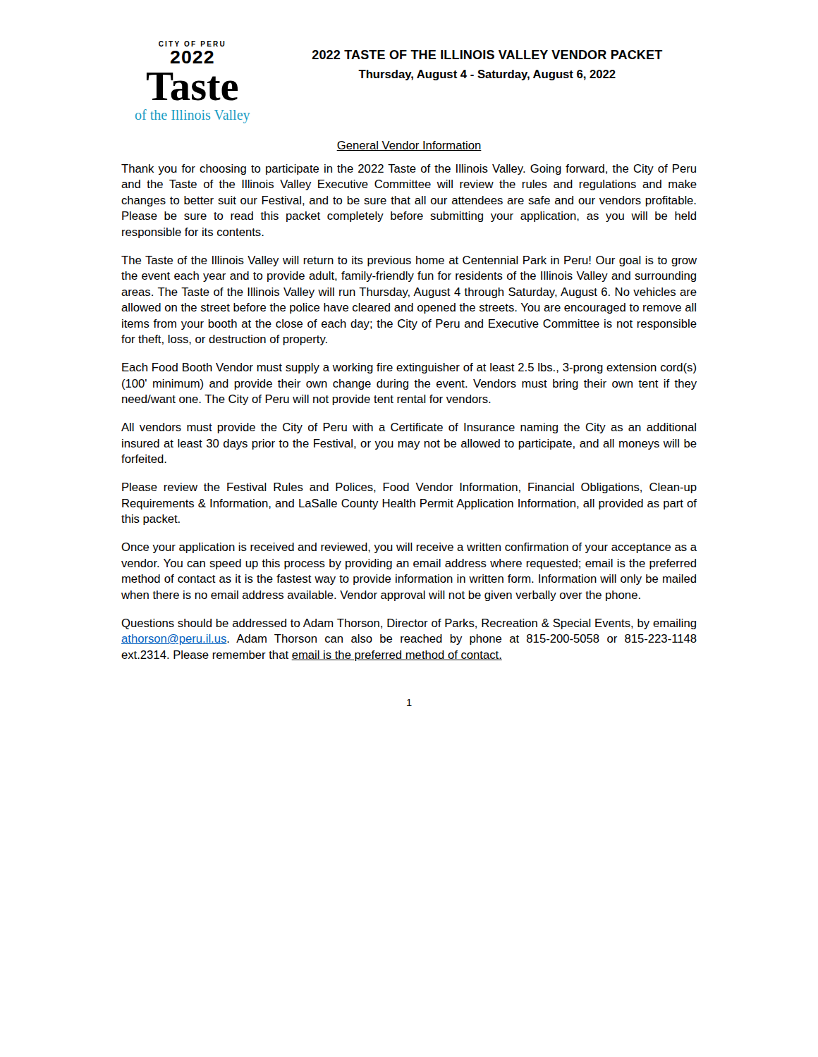City of Peru
2022
Taste
of the Illinois Valley
2022 TASTE OF THE ILLINOIS VALLEY VENDOR PACKET
Thursday, August 4 - Saturday, August 6, 2022
General Vendor Information
Thank you for choosing to participate in the 2022 Taste of the Illinois Valley. Going forward, the City of Peru and the Taste of the Illinois Valley Executive Committee will review the rules and regulations and make changes to better suit our Festival, and to be sure that all our attendees are safe and our vendors profitable. Please be sure to read this packet completely before submitting your application, as you will be held responsible for its contents.
The Taste of the Illinois Valley will return to its previous home at Centennial Park in Peru! Our goal is to grow the event each year and to provide adult, family-friendly fun for residents of the Illinois Valley and surrounding areas. The Taste of the Illinois Valley will run Thursday, August 4 through Saturday, August 6. No vehicles are allowed on the street before the police have cleared and opened the streets. You are encouraged to remove all items from your booth at the close of each day; the City of Peru and Executive Committee is not responsible for theft, loss, or destruction of property.
Each Food Booth Vendor must supply a working fire extinguisher of at least 2.5 lbs., 3-prong extension cord(s) (100' minimum) and provide their own change during the event. Vendors must bring their own tent if they need/want one. The City of Peru will not provide tent rental for vendors.
All vendors must provide the City of Peru with a Certificate of Insurance naming the City as an additional insured at least 30 days prior to the Festival, or you may not be allowed to participate, and all moneys will be forfeited.
Please review the Festival Rules and Polices, Food Vendor Information, Financial Obligations, Clean-up Requirements & Information, and LaSalle County Health Permit Application Information, all provided as part of this packet.
Once your application is received and reviewed, you will receive a written confirmation of your acceptance as a vendor. You can speed up this process by providing an email address where requested; email is the preferred method of contact as it is the fastest way to provide information in written form. Information will only be mailed when there is no email address available. Vendor approval will not be given verbally over the phone.
Questions should be addressed to Adam Thorson, Director of Parks, Recreation & Special Events, by emailing athorson@peru.il.us. Adam Thorson can also be reached by phone at 815-200-5058 or 815-223-1148 ext.2314. Please remember that email is the preferred method of contact.
1